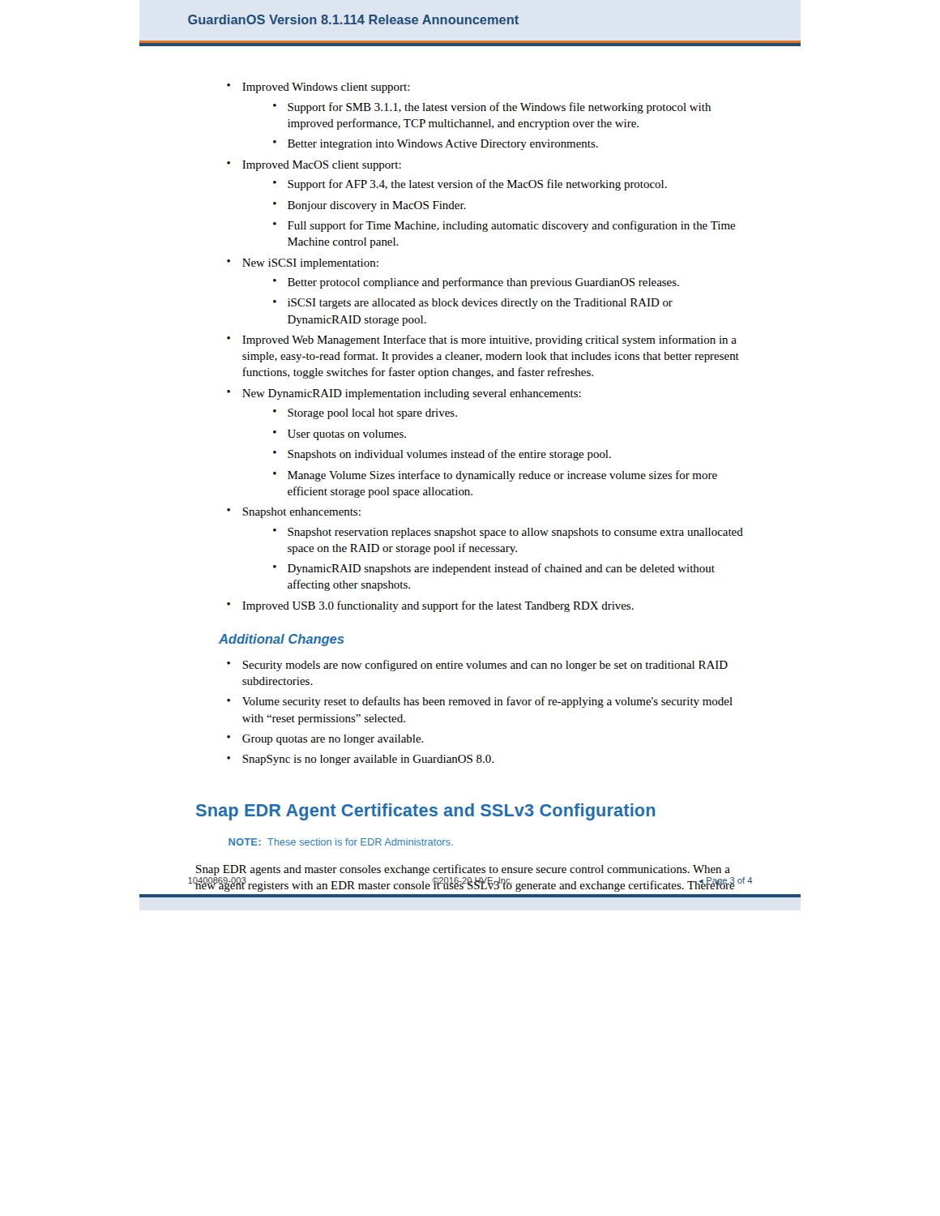GuardianOS Version 8.1.114 Release Announcement
Improved Windows client support:
Support for SMB 3.1.1, the latest version of the Windows file networking protocol with improved performance, TCP multichannel, and encryption over the wire.
Better integration into Windows Active Directory environments.
Improved MacOS client support:
Support for AFP 3.4, the latest version of the MacOS file networking protocol.
Bonjour discovery in MacOS Finder.
Full support for Time Machine, including automatic discovery and configuration in the Time Machine control panel.
New iSCSI implementation:
Better protocol compliance and performance than previous GuardianOS releases.
iSCSI targets are allocated as block devices directly on the Traditional RAID or DynamicRAID storage pool.
Improved Web Management Interface that is more intuitive, providing critical system information in a simple, easy-to-read format. It provides a cleaner, modern look that includes icons that better represent functions, toggle switches for faster option changes, and faster refreshes.
New DynamicRAID implementation including several enhancements:
Storage pool local hot spare drives.
User quotas on volumes.
Snapshots on individual volumes instead of the entire storage pool.
Manage Volume Sizes interface to dynamically reduce or increase volume sizes for more efficient storage pool space allocation.
Snapshot enhancements:
Snapshot reservation replaces snapshot space to allow snapshots to consume extra unallocated space on the RAID or storage pool if necessary.
DynamicRAID snapshots are independent instead of chained and can be deleted without affecting other snapshots.
Improved USB 3.0 functionality and support for the latest Tandberg RDX drives.
Additional Changes
Security models are now configured on entire volumes and can no longer be set on traditional RAID subdirectories.
Volume security reset to defaults has been removed in favor of re-applying a volume's security model with “reset permissions” selected.
Group quotas are no longer available.
SnapSync is no longer available in GuardianOS 8.0.
Snap EDR Agent Certificates and SSLv3 Configuration
NOTE: These section is for EDR Administrators.
Snap EDR agents and master consoles exchange certificates to ensure secure control communications. When a new agent registers with an EDR master console it uses SSLv3 to generate and exchange certificates. Therefore SSLv3 must be enabled on the master console when registering new agents, and can be disabled afterward.
10400869-003
©2016-20 HVE, Inc.
◂Page 3 of 4